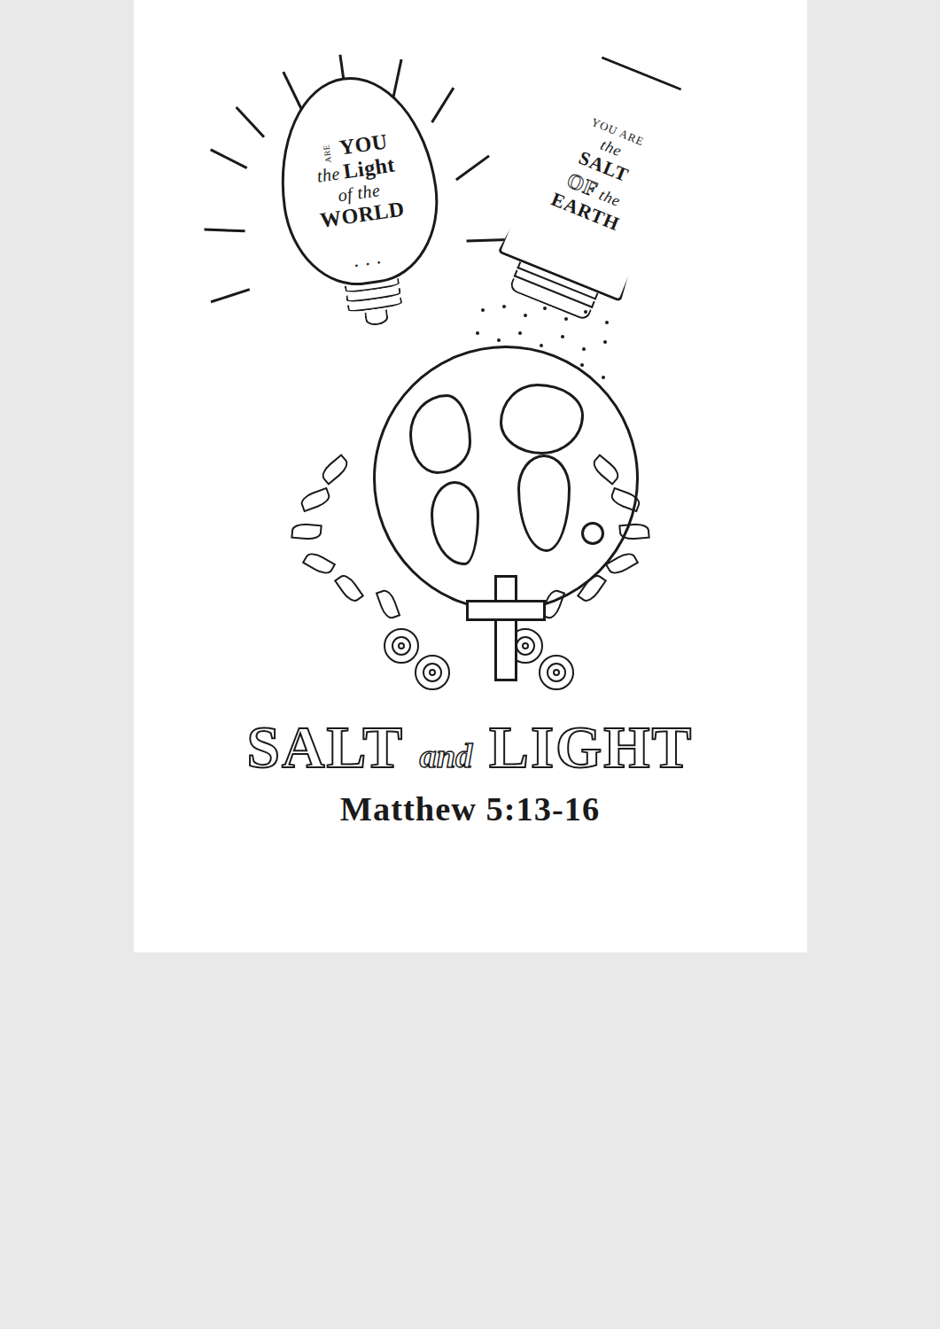Salt and Light — Matthew 5:13-16
ARE YOU
the Light
of the
WORLD
• • •
YOU ARE
the
SALT
OF the
EARTH
SALT and LIGHT
Matthew 5:13-16